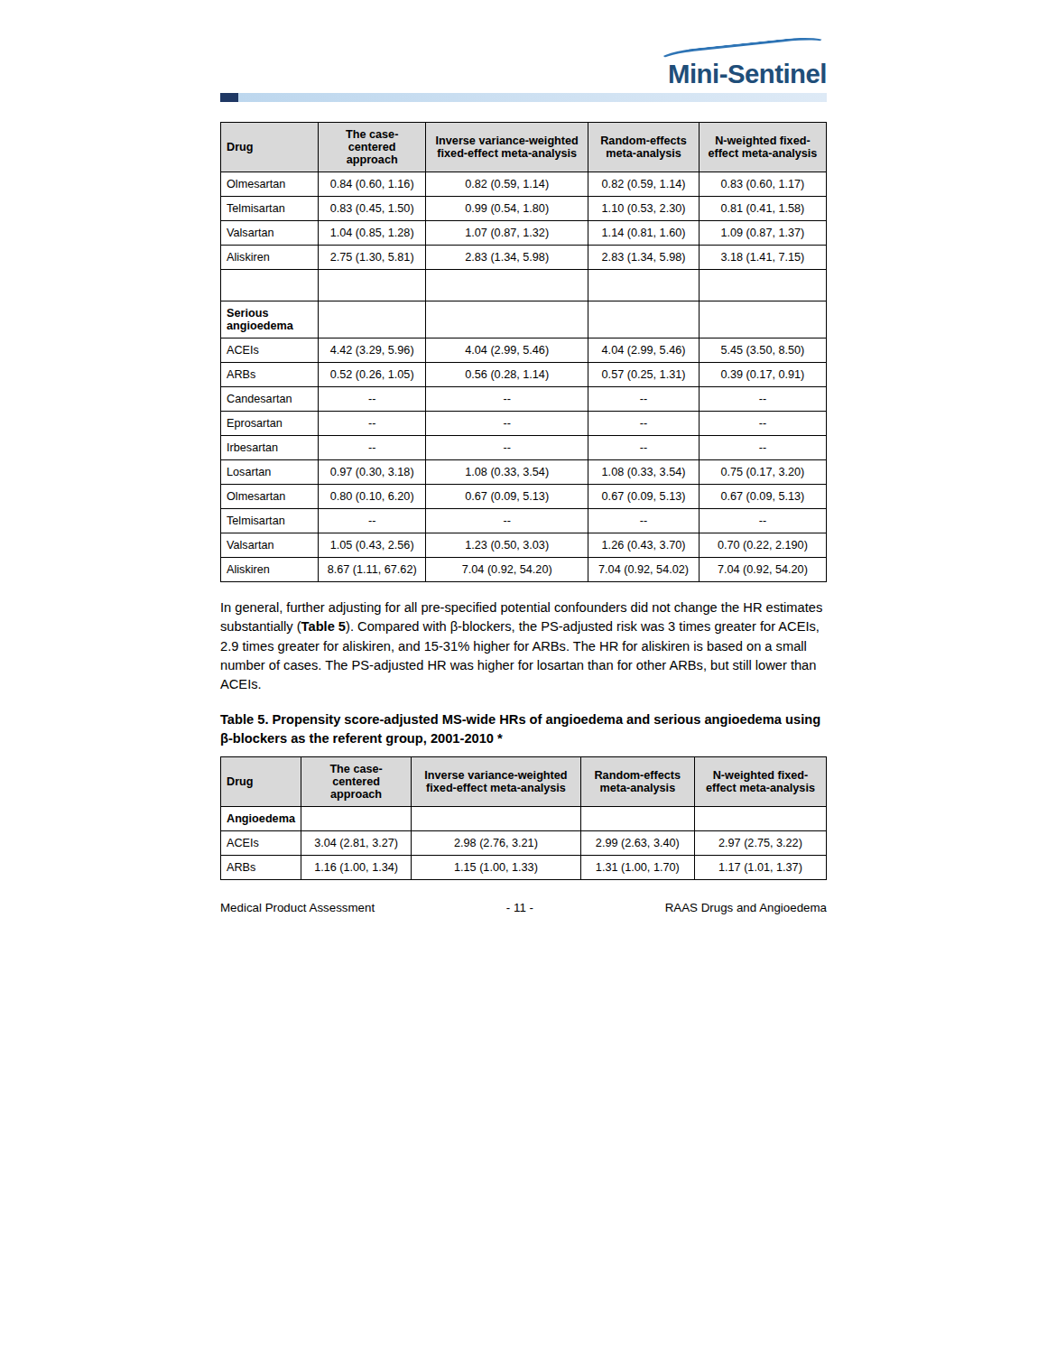Mini-Sentinel
| Drug | The case-centered approach | Inverse variance-weighted fixed-effect meta-analysis | Random-effects meta-analysis | N-weighted fixed-effect meta-analysis |
| --- | --- | --- | --- | --- |
| Olmesartan | 0.84 (0.60, 1.16) | 0.82 (0.59, 1.14) | 0.82 (0.59, 1.14) | 0.83 (0.60, 1.17) |
| Telmisartan | 0.83 (0.45, 1.50) | 0.99 (0.54, 1.80) | 1.10 (0.53, 2.30) | 0.81 (0.41, 1.58) |
| Valsartan | 1.04 (0.85, 1.28) | 1.07 (0.87, 1.32) | 1.14 (0.81, 1.60) | 1.09 (0.87, 1.37) |
| Aliskiren | 2.75 (1.30, 5.81) | 2.83 (1.34, 5.98) | 2.83 (1.34, 5.98) | 3.18 (1.41, 7.15) |
| Serious angioedema | | | | |
| ACEIs | 4.42 (3.29, 5.96) | 4.04 (2.99, 5.46) | 4.04 (2.99, 5.46) | 5.45 (3.50, 8.50) |
| ARBs | 0.52 (0.26, 1.05) | 0.56 (0.28, 1.14) | 0.57 (0.25, 1.31) | 0.39 (0.17, 0.91) |
| Candesartan | -- | -- | -- | -- |
| Eprosartan | -- | -- | -- | -- |
| Irbesartan | -- | -- | -- | -- |
| Losartan | 0.97 (0.30, 3.18) | 1.08 (0.33, 3.54) | 1.08 (0.33, 3.54) | 0.75 (0.17, 3.20) |
| Olmesartan | 0.80 (0.10, 6.20) | 0.67 (0.09, 5.13) | 0.67 (0.09, 5.13) | 0.67 (0.09, 5.13) |
| Telmisartan | -- | -- | -- | -- |
| Valsartan | 1.05 (0.43, 2.56) | 1.23 (0.50, 3.03) | 1.26 (0.43, 3.70) | 0.70 (0.22, 2.190) |
| Aliskiren | 8.67 (1.11, 67.62) | 7.04 (0.92, 54.20) | 7.04 (0.92, 54.02) | 7.04 (0.92, 54.20) |
In general, further adjusting for all pre-specified potential confounders did not change the HR estimates substantially (Table 5). Compared with β-blockers, the PS-adjusted risk was 3 times greater for ACEIs, 2.9 times greater for aliskiren, and 15-31% higher for ARBs. The HR for aliskiren is based on a small number of cases. The PS-adjusted HR was higher for losartan than for other ARBs, but still lower than ACEIs.
Table 5. Propensity score-adjusted MS-wide HRs of angioedema and serious angioedema using β-blockers as the referent group, 2001-2010 *
| Drug | The case-centered approach | Inverse variance-weighted fixed-effect meta-analysis | Random-effects meta-analysis | N-weighted fixed-effect meta-analysis |
| --- | --- | --- | --- | --- |
| Angioedema | | | | |
| ACEIs | 3.04 (2.81, 3.27) | 2.98 (2.76, 3.21) | 2.99 (2.63, 3.40) | 2.97 (2.75, 3.22) |
| ARBs | 1.16 (1.00, 1.34) | 1.15 (1.00, 1.33) | 1.31 (1.00, 1.70) | 1.17 (1.01, 1.37) |
Medical Product Assessment
- 11 -
RAAS Drugs and Angioedema